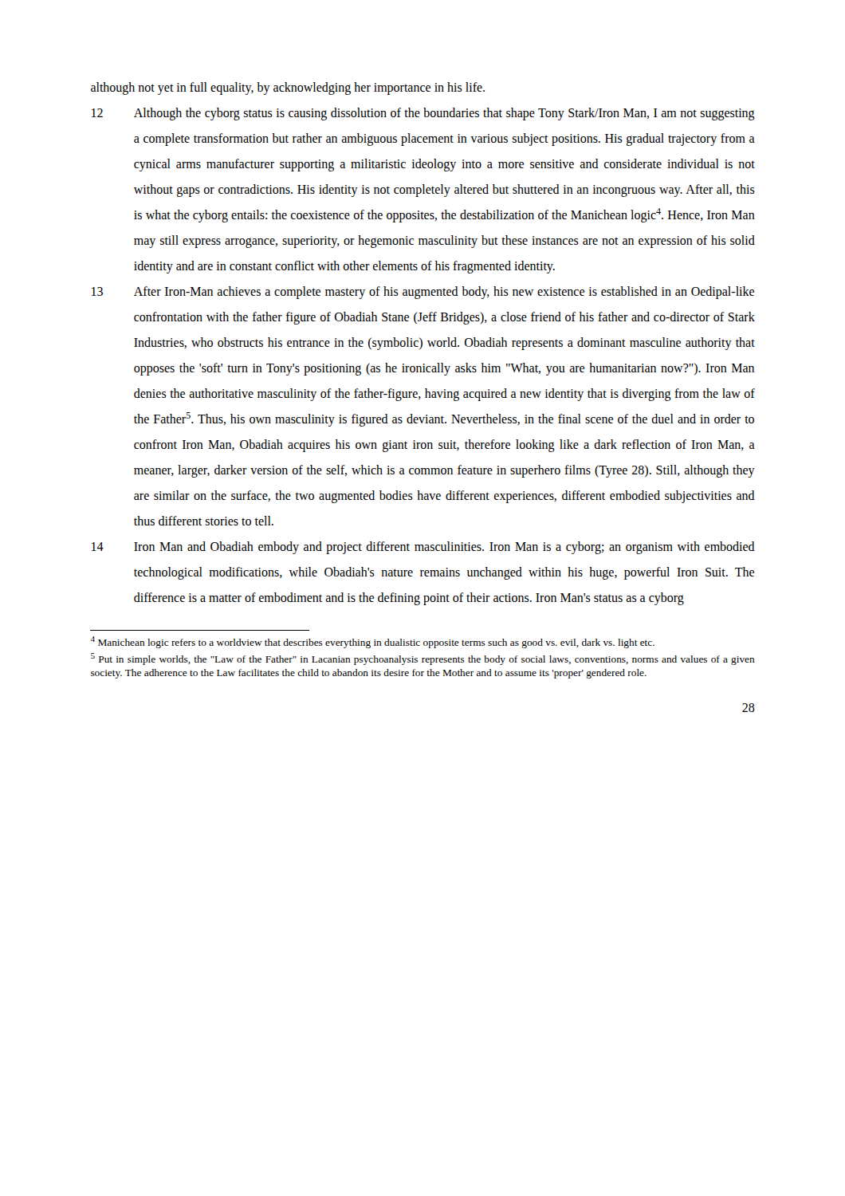although not yet in full equality, by acknowledging her importance in his life.
12
Although the cyborg status is causing dissolution of the boundaries that shape Tony Stark/Iron Man, I am not suggesting a complete transformation but rather an ambiguous placement in various subject positions. His gradual trajectory from a cynical arms manufacturer supporting a militaristic ideology into a more sensitive and considerate individual is not without gaps or contradictions. His identity is not completely altered but shuttered in an incongruous way. After all, this is what the cyborg entails: the coexistence of the opposites, the destabilization of the Manichean logic4. Hence, Iron Man may still express arrogance, superiority, or hegemonic masculinity but these instances are not an expression of his solid identity and are in constant conflict with other elements of his fragmented identity.
13
After Iron-Man achieves a complete mastery of his augmented body, his new existence is established in an Oedipal-like confrontation with the father figure of Obadiah Stane (Jeff Bridges), a close friend of his father and co-director of Stark Industries, who obstructs his entrance in the (symbolic) world. Obadiah represents a dominant masculine authority that opposes the 'soft' turn in Tony's positioning (as he ironically asks him "What, you are humanitarian now?"). Iron Man denies the authoritative masculinity of the father-figure, having acquired a new identity that is diverging from the law of the Father5. Thus, his own masculinity is figured as deviant. Nevertheless, in the final scene of the duel and in order to confront Iron Man, Obadiah acquires his own giant iron suit, therefore looking like a dark reflection of Iron Man, a meaner, larger, darker version of the self, which is a common feature in superhero films (Tyree 28). Still, although they are similar on the surface, the two augmented bodies have different experiences, different embodied subjectivities and thus different stories to tell.
14
Iron Man and Obadiah embody and project different masculinities. Iron Man is a cyborg; an organism with embodied technological modifications, while Obadiah's nature remains unchanged within his huge, powerful Iron Suit. The difference is a matter of embodiment and is the defining point of their actions. Iron Man's status as a cyborg
4 Manichean logic refers to a worldview that describes everything in dualistic opposite terms such as good vs. evil, dark vs. light etc.
5 Put in simple worlds, the "Law of the Father" in Lacanian psychoanalysis represents the body of social laws, conventions, norms and values of a given society. The adherence to the Law facilitates the child to abandon its desire for the Mother and to assume its 'proper' gendered role.
28